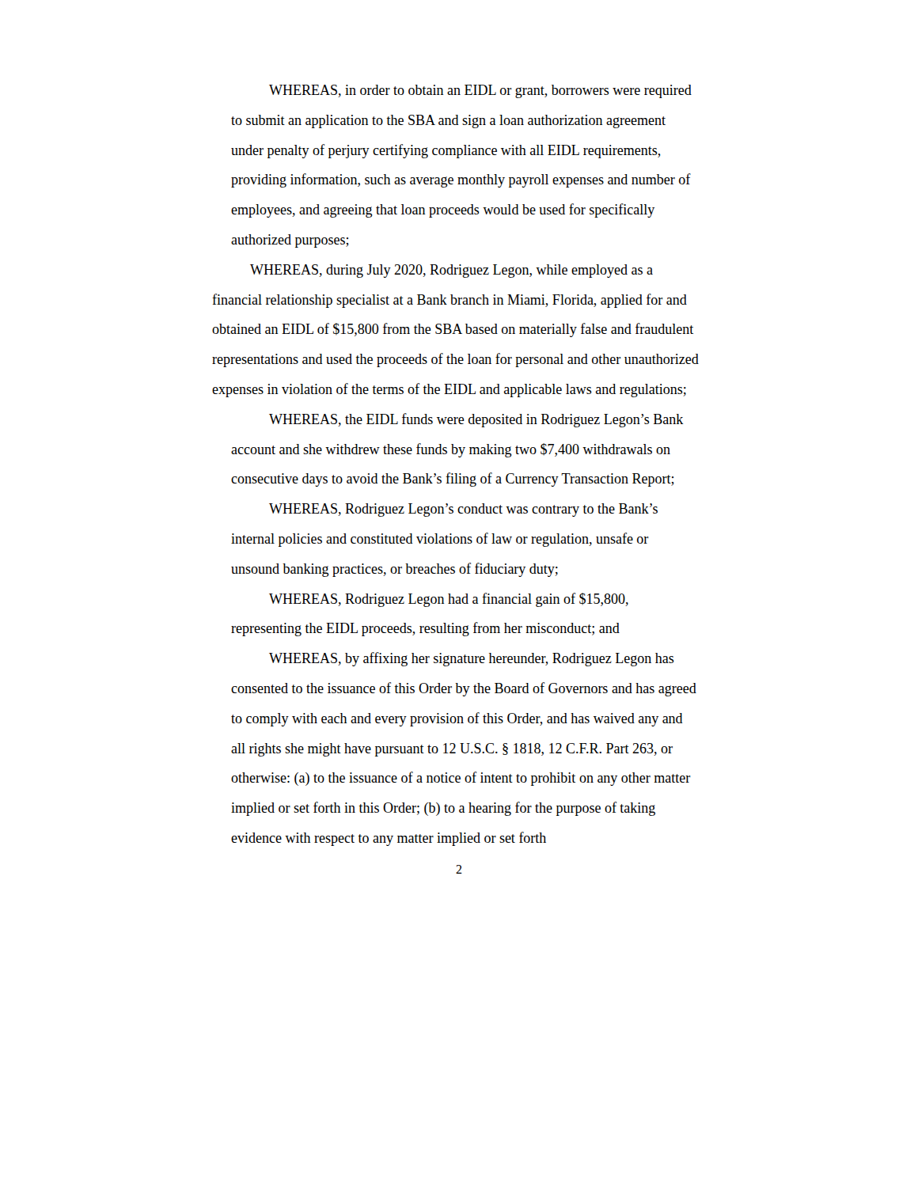WHEREAS, in order to obtain an EIDL or grant, borrowers were required to submit an application to the SBA and sign a loan authorization agreement under penalty of perjury certifying compliance with all EIDL requirements, providing information, such as average monthly payroll expenses and number of employees, and agreeing that loan proceeds would be used for specifically authorized purposes;
WHEREAS, during July 2020, Rodriguez Legon, while employed as a financial relationship specialist at a Bank branch in Miami, Florida, applied for and obtained an EIDL of $15,800 from the SBA based on materially false and fraudulent representations and used the proceeds of the loan for personal and other unauthorized expenses in violation of the terms of the EIDL and applicable laws and regulations;
WHEREAS, the EIDL funds were deposited in Rodriguez Legon’s Bank account and she withdrew these funds by making two $7,400 withdrawals on consecutive days to avoid the Bank’s filing of a Currency Transaction Report;
WHEREAS, Rodriguez Legon’s conduct was contrary to the Bank’s internal policies and constituted violations of law or regulation, unsafe or unsound banking practices, or breaches of fiduciary duty;
WHEREAS, Rodriguez Legon had a financial gain of $15,800, representing the EIDL proceeds, resulting from her misconduct; and
WHEREAS, by affixing her signature hereunder, Rodriguez Legon has consented to the issuance of this Order by the Board of Governors and has agreed to comply with each and every provision of this Order, and has waived any and all rights she might have pursuant to 12 U.S.C. § 1818, 12 C.F.R. Part 263, or otherwise: (a) to the issuance of a notice of intent to prohibit on any other matter implied or set forth in this Order; (b) to a hearing for the purpose of taking evidence with respect to any matter implied or set forth
2